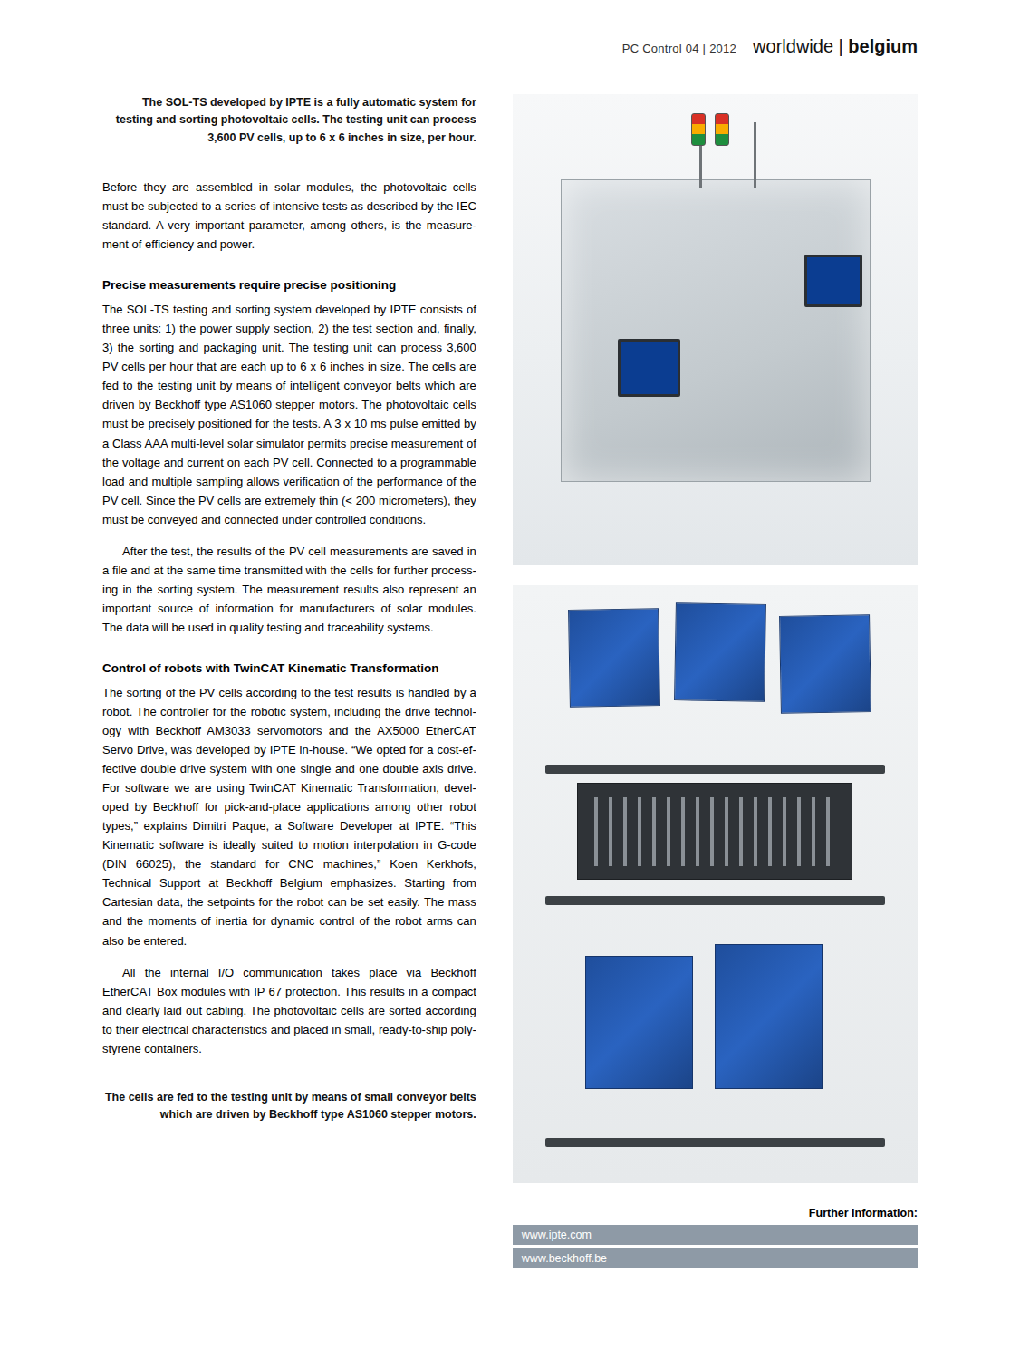PC Control 04 | 2012
worldwide | belgium
The SOL-TS developed by IPTE is a fully automatic system for testing and sorting photovoltaic cells. The testing unit can process 3,600 PV cells, up to 6 x 6 inches in size, per hour.
Before they are assembled in solar modules, the photovoltaic cells must be subjected to a series of intensive tests as described by the IEC standard. A very important parameter, among others, is the measurement of efficiency and power.
Precise measurements require precise positioning
The SOL-TS testing and sorting system developed by IPTE consists of three units: 1) the power supply section, 2) the test section and, finally, 3) the sorting and packaging unit. The testing unit can process 3,600 PV cells per hour that are each up to 6 x 6 inches in size. The cells are fed to the testing unit by means of intelligent conveyor belts which are driven by Beckhoff type AS1060 stepper motors. The photovoltaic cells must be precisely positioned for the tests. A 3 x 10 ms pulse emitted by a Class AAA multi-level solar simulator permits precise measurement of the voltage and current on each PV cell. Connected to a programmable load and multiple sampling allows verification of the performance of the PV cell. Since the PV cells are extremely thin (< 200 micrometers), they must be conveyed and connected under controlled conditions.
After the test, the results of the PV cell measurements are saved in a file and at the same time transmitted with the cells for further processing in the sorting system. The measurement results also represent an important source of information for manufacturers of solar modules. The data will be used in quality testing and traceability systems.
Control of robots with TwinCAT Kinematic Transformation
The sorting of the PV cells according to the test results is handled by a robot. The controller for the robotic system, including the drive technology with Beckhoff AM3033 servomotors and the AX5000 EtherCAT Servo Drive, was developed by IPTE in-house. “We opted for a cost-effective double drive system with one single and one double axis drive. For software we are using TwinCAT Kinematic Transformation, developed by Beckhoff for pick-and-place applications among other robot types,” explains Dimitri Paque, a Software Developer at IPTE. “This Kinematic software is ideally suited to motion interpolation in G-code (DIN 66025), the standard for CNC machines,” Koen Kerkhofs, Technical Support at Beckhoff Belgium emphasizes. Starting from Cartesian data, the setpoints for the robot can be set easily. The mass and the moments of inertia for dynamic control of the robot arms can also be entered.
All the internal I/O communication takes place via Beckhoff EtherCAT Box modules with IP 67 protection. This results in a compact and clearly laid out cabling. The photovoltaic cells are sorted according to their electrical characteristics and placed in small, ready-to-ship polystyrene containers.
The cells are fed to the testing unit by means of small conveyor belts which are driven by Beckhoff type AS1060 stepper motors.
Further Information:
www.ipte.com www.beckhoff.be